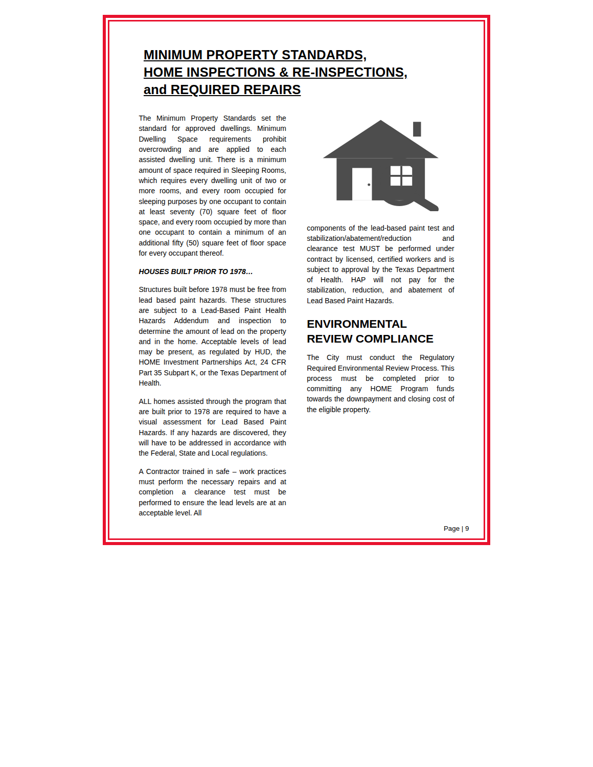MINIMUM PROPERTY STANDARDS,
HOME INSPECTIONS & RE-INSPECTIONS,
and REQUIRED REPAIRS
The Minimum Property Standards set the standard for approved dwellings. Minimum Dwelling Space requirements prohibit overcrowding and are applied to each assisted dwelling unit. There is a minimum amount of space required in Sleeping Rooms, which requires every dwelling unit of two or more rooms, and every room occupied for sleeping purposes by one occupant to contain at least seventy (70) square feet of floor space, and every room occupied by more than one occupant to contain a minimum of an additional fifty (50) square feet of floor space for every occupant thereof.
HOUSES BUILT PRIOR TO 1978…
Structures built before 1978 must be free from lead based paint hazards. These structures are subject to a Lead-Based Paint Health Hazards Addendum and inspection to determine the amount of lead on the property and in the home. Acceptable levels of lead may be present, as regulated by HUD, the HOME Investment Partnerships Act, 24 CFR Part 35 Subpart K, or the Texas Department of Health.
ALL homes assisted through the program that are built prior to 1978 are required to have a visual assessment for Lead Based Paint Hazards. If any hazards are discovered, they will have to be addressed in accordance with the Federal, State and Local regulations.
A Contractor trained in safe – work practices must perform the necessary repairs and at completion a clearance test must be performed to ensure the lead levels are at an acceptable level. All
components of the lead-based paint test and stabilization/abatement/reduction and clearance test MUST be performed under contract by licensed, certified workers and is subject to approval by the Texas Department of Health. HAP will not pay for the stabilization, reduction, and abatement of Lead Based Paint Hazards.
ENVIRONMENTAL REVIEW COMPLIANCE
The City must conduct the Regulatory Required Environmental Review Process. This process must be completed prior to committing any HOME Program funds towards the downpayment and closing cost of the eligible property.
Page | 9